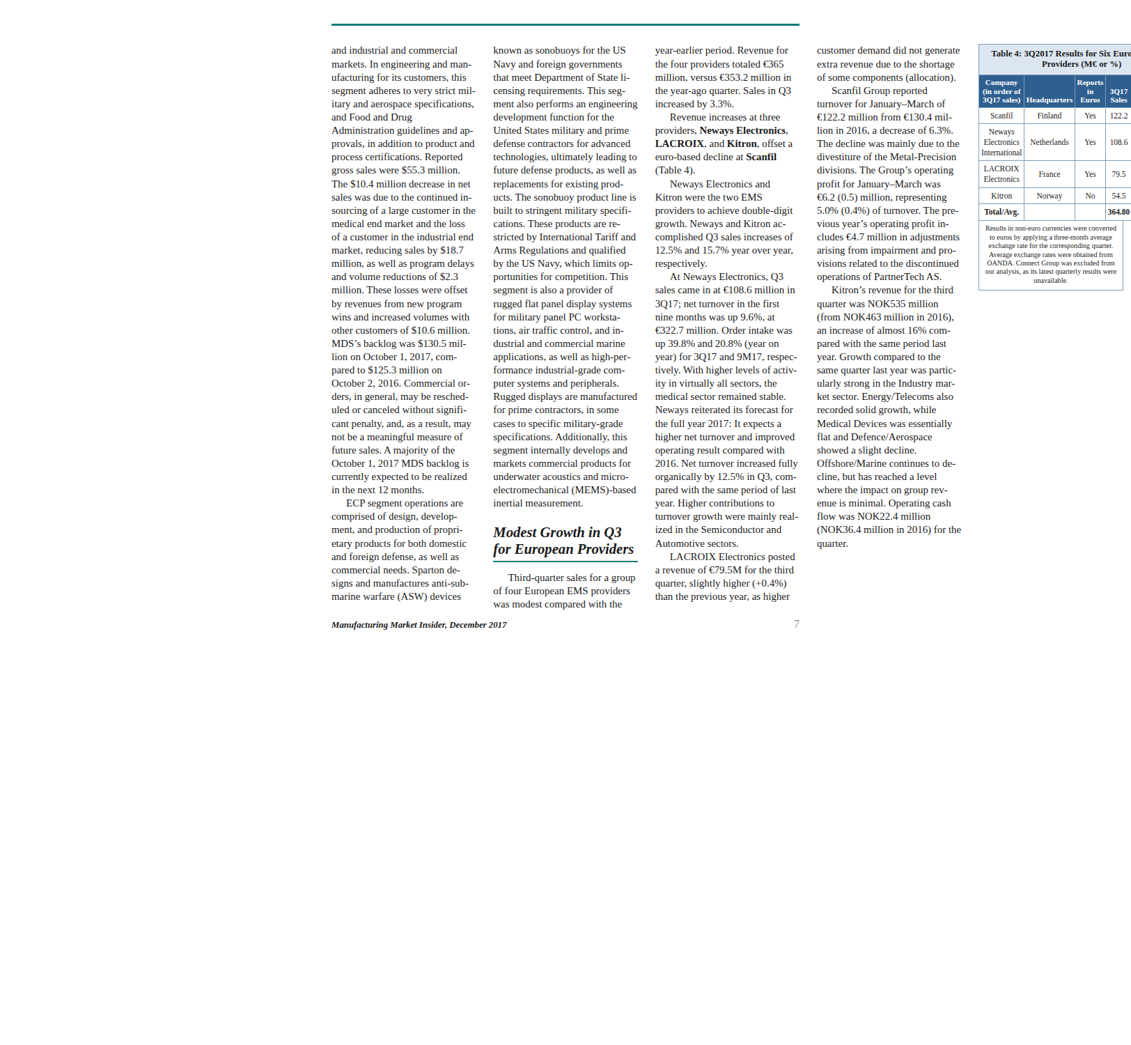and industrial and commercial markets. In engineering and manufacturing for its customers, this segment adheres to very strict military and aerospace specifications, and Food and Drug Administration guidelines and approvals, in addition to product and process certifications. Reported gross sales were $55.3 million. The $10.4 million decrease in net sales was due to the continued insourcing of a large customer in the medical end market and the loss of a customer in the industrial end market, reducing sales by $18.7 million, as well as program delays and volume reductions of $2.3 million. These losses were offset by revenues from new program wins and increased volumes with other customers of $10.6 million. MDS’s backlog was $130.5 million on October 1, 2017, compared to $125.3 million on October 2, 2016. Commercial orders, in general, may be rescheduled or canceled without significant penalty, and, as a result, may not be a meaningful measure of future sales. A majority of the October 1, 2017 MDS backlog is currently expected to be realized in the next 12 months.
ECP segment operations are comprised of design, development, and production of proprietary products for both domestic and foreign defense, as well as commercial needs. Sparton designs and manufactures anti-submarine warfare (ASW) devices known as sonobuoys for the US Navy and foreign governments that meet Department of State licensing requirements. This segment also performs an engineering development function for the United States military and prime defense contractors for advanced technologies, ultimately leading to future defense products, as well as replacements for existing products. The sonobuoy product line is built to stringent military specifications. These products are restricted by International Tariff and Arms Regulations and qualified by the US Navy, which limits opportunities for competition. This segment is also a provider of rugged flat panel display systems for military panel PC workstations, air traffic control, and industrial and commercial marine applications, as well as high-performance industrial-grade computer systems and peripherals. Rugged displays are manufactured for prime contractors, in some cases to specific military-grade specifications. Additionally, this segment internally develops and markets commercial products for underwater acoustics and microelectromechanical (MEMS)-based inertial measurement.
Modest Growth in Q3 for European Providers
Third-quarter sales for a group of four European EMS providers was modest compared with the year-earlier period. Revenue for the four providers totaled €365 million, versus €353.2 million in the year-ago quarter. Sales in Q3 increased by 3.3%.
Revenue increases at three providers, Neways Electronics, LACROIX, and Kitron, offset a euro-based decline at Scanfil (Table 4).
Neways Electronics and Kitron were the two EMS providers to achieve double-digit growth. Neways and Kitron accomplished Q3 sales increases of 12.5% and 15.7% year over year, respectively.
At Neways Electronics, Q3 sales came in at €108.6 million in 3Q17; net turnover in the first nine months was up 9.6%, at €322.7 million. Order intake was up 39.8% and 20.8% (year on year) for 3Q17 and 9M17, respectively. With higher levels of activity in virtually all sectors, the medical sector remained stable. Neways reiterated its forecast for the full year 2017: It expects a higher net turnover and improved operating result compared with 2016. Net turnover increased fully organically by 12.5% in Q3, compared with the same period of last year. Higher contributions to turnover growth were mainly realized in the Semiconductor and Automotive sectors.
LACROIX Electronics posted a revenue of €79.5M for the third quarter, slightly higher (+0.4%) than the previous year, as higher customer demand did not generate extra revenue due to the shortage of some components (allocation).
Scanfil Group reported turnover for January–March of €122.2 million from €130.4 million in 2016, a decrease of 6.3%. The decline was mainly due to the divestiture of the Metal-Precision divisions. The Group’s operating profit for January–March was €6.2 (0.5) million, representing 5.0% (0.4%) of turnover. The previous year’s operating profit includes €4.7 million in adjustments arising from impairment and provisions related to the discontinued operations of PartnerTech AS.
Kitron’s revenue for the third quarter was NOK535 million (from NOK463 million in 2016), an increase of almost 16% compared with the same period last year. Growth compared to the same quarter last year was particularly strong in the Industry market sector. Energy/Telecoms also recorded solid growth, while Medical Devices was essentially flat and Defence/Aerospace showed a slight decline. Offshore/Marine continues to decline, but has reached a level where the impact on group revenue is minimal. Operating cash flow was NOK22.4 million (NOK36.4 million in 2016) for the quarter.
Table 4: 3Q2017 Results for Six European EMS Providers (M€ or %)
| Company (in order of 3Q17 sales) | Headquarters | Reports in Euros | 3Q17 Sales | 3Q16 Sales | Yr.–Yr. Change |
| --- | --- | --- | --- | --- | --- |
| Scanfil | Finland | Yes | 122.2 | 130.4 | −6.3% |
| Neways Electronics International | Netherlands | Yes | 108.6 | 96.5 | 12.5% |
| LACROIX Electronics | France | Yes | 79.5 | 79.2 | 0.4% |
| Kitron | Norway | No | 54.5 | 47.1 | 15.7% |
| Total/Avg. | | | 364.80 | 353.2 | 3.3% |
Results in non-euro currencies were converted to euros by applying a three-month average exchange rate for the corresponding quarter. Average exchange rates were obtained from OANDA. Connect Group was excluded from our analysis, as its latest quarterly results were unavailable.
Manufacturing Market Insider, December 2017
7